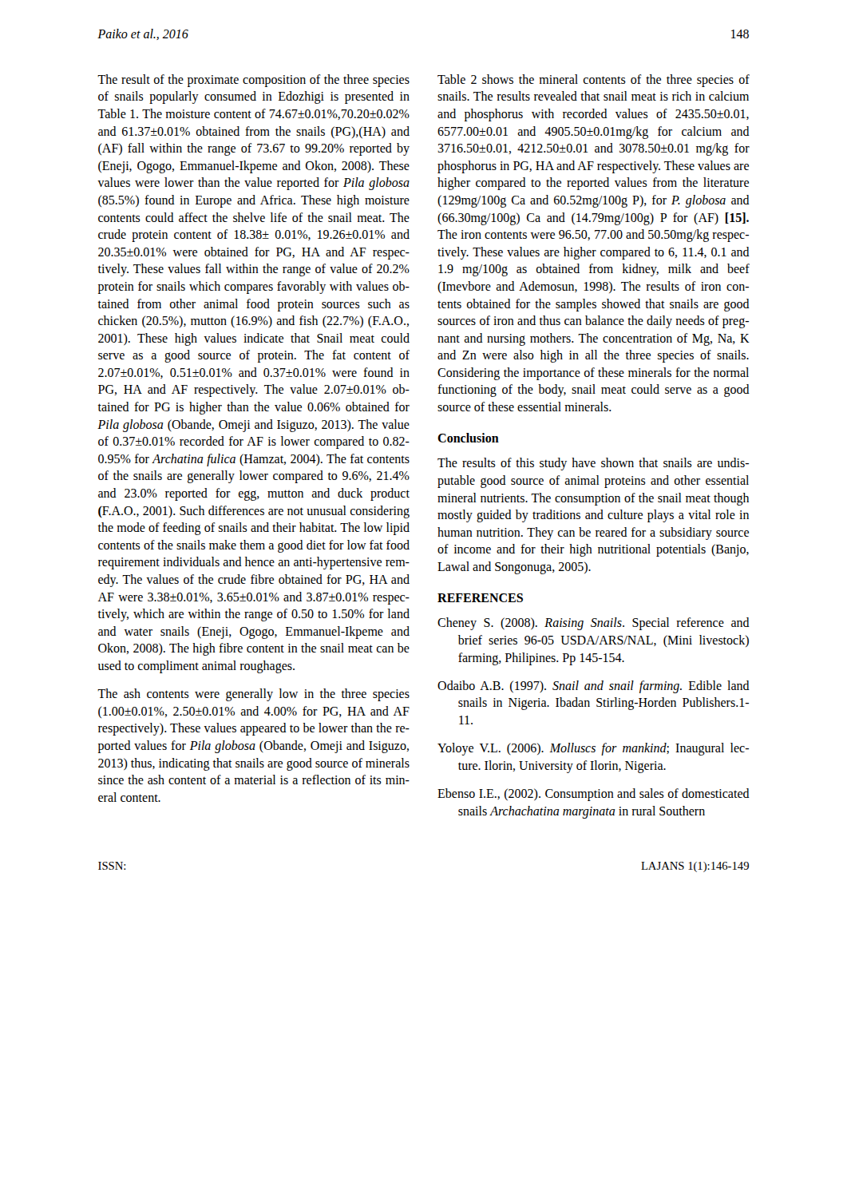Paiko et al., 2016 148
The result of the proximate composition of the three species of snails popularly consumed in Edozhigi is presented in Table 1. The moisture content of 74.67±0.01%,70.20±0.02% and 61.37±0.01% obtained from the snails (PG),(HA) and (AF) fall within the range of 73.67 to 99.20% reported by (Eneji, Ogogo, Emmanuel-Ikpeme and Okon, 2008). These values were lower than the value reported for Pila globosa (85.5%) found in Europe and Africa. These high moisture contents could affect the shelve life of the snail meat. The crude protein content of 18.38± 0.01%, 19.26±0.01% and 20.35±0.01% were obtained for PG, HA and AF respectively. These values fall within the range of value of 20.2% protein for snails which compares favorably with values obtained from other animal food protein sources such as chicken (20.5%), mutton (16.9%) and fish (22.7%) (F.A.O., 2001). These high values indicate that Snail meat could serve as a good source of protein. The fat content of 2.07±0.01%, 0.51±0.01% and 0.37±0.01% were found in PG, HA and AF respectively. The value 2.07±0.01% obtained for PG is higher than the value 0.06% obtained for Pila globosa (Obande, Omeji and Isiguzo, 2013). The value of 0.37±0.01% recorded for AF is lower compared to 0.82-0.95% for Archatina fulica (Hamzat, 2004). The fat contents of the snails are generally lower compared to 9.6%, 21.4% and 23.0% reported for egg, mutton and duck product (F.A.O., 2001). Such differences are not unusual considering the mode of feeding of snails and their habitat. The low lipid contents of the snails make them a good diet for low fat food requirement individuals and hence an anti-hypertensive remedy. The values of the crude fibre obtained for PG, HA and AF were 3.38±0.01%, 3.65±0.01% and 3.87±0.01% respectively, which are within the range of 0.50 to 1.50% for land and water snails (Eneji, Ogogo, Emmanuel-Ikpeme and Okon, 2008). The high fibre content in the snail meat can be used to compliment animal roughages.
The ash contents were generally low in the three species (1.00±0.01%, 2.50±0.01% and 4.00% for PG, HA and AF respectively). These values appeared to be lower than the reported values for Pila globosa (Obande, Omeji and Isiguzo, 2013) thus, indicating that snails are good source of minerals since the ash content of a material is a reflection of its mineral content.
Table 2 shows the mineral contents of the three species of snails. The results revealed that snail meat is rich in calcium and phosphorus with recorded values of 2435.50±0.01, 6577.00±0.01 and 4905.50±0.01mg/kg for calcium and 3716.50±0.01, 4212.50±0.01 and 3078.50±0.01 mg/kg for phosphorus in PG, HA and AF respectively. These values are higher compared to the reported values from the literature (129mg/100g Ca and 60.52mg/100g P), for P. globosa and (66.30mg/100g) Ca and (14.79mg/100g) P for (AF) [15]. The iron contents were 96.50, 77.00 and 50.50mg/kg respectively. These values are higher compared to 6, 11.4, 0.1 and 1.9 mg/100g as obtained from kidney, milk and beef (Imevbore and Ademosun, 1998). The results of iron contents obtained for the samples showed that snails are good sources of iron and thus can balance the daily needs of pregnant and nursing mothers. The concentration of Mg, Na, K and Zn were also high in all the three species of snails. Considering the importance of these minerals for the normal functioning of the body, snail meat could serve as a good source of these essential minerals.
Conclusion
The results of this study have shown that snails are undisputable good source of animal proteins and other essential mineral nutrients. The consumption of the snail meat though mostly guided by traditions and culture plays a vital role in human nutrition. They can be reared for a subsidiary source of income and for their high nutritional potentials (Banjo, Lawal and Songonuga, 2005).
REFERENCES
Cheney S. (2008). Raising Snails. Special reference and brief series 96-05 USDA/ARS/NAL, (Mini livestock) farming, Philipines. Pp 145-154.
Odaibo A.B. (1997). Snail and snail farming. Edible land snails in Nigeria. Ibadan Stirling-Horden Publishers.1-11.
Yoloye V.L. (2006). Molluscs for mankind; Inaugural lecture. Ilorin, University of Ilorin, Nigeria.
Ebenso I.E., (2002). Consumption and sales of domesticated snails Archachatina marginata in rural Southern
ISSN: LAJANS 1(1):146-149